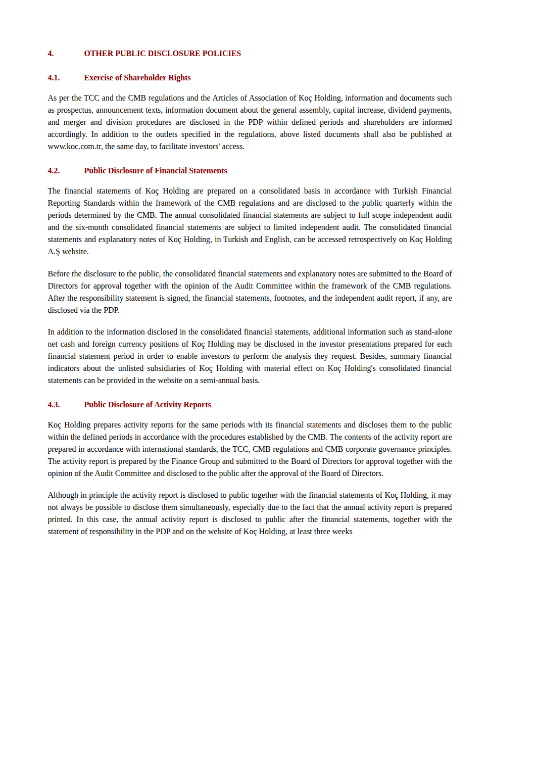4. OTHER PUBLIC DISCLOSURE POLICIES
4.1. Exercise of Shareholder Rights
As per the TCC and the CMB regulations and the Articles of Association of Koç Holding, information and documents such as prospectus, announcement texts, information document about the general assembly, capital increase, dividend payments, and merger and division procedures are disclosed in the PDP within defined periods and shareholders are informed accordingly. In addition to the outlets specified in the regulations, above listed documents shall also be published at www.koc.com.tr, the same day, to facilitate investors' access.
4.2. Public Disclosure of Financial Statements
The financial statements of Koç Holding are prepared on a consolidated basis in accordance with Turkish Financial Reporting Standards within the framework of the CMB regulations and are disclosed to the public quarterly within the periods determined by the CMB. The annual consolidated financial statements are subject to full scope independent audit and the six-month consolidated financial statements are subject to limited independent audit. The consolidated financial statements and explanatory notes of Koç Holding, in Turkish and English, can be accessed retrospectively on Koç Holding A.Ş website.
Before the disclosure to the public, the consolidated financial statements and explanatory notes are submitted to the Board of Directors for approval together with the opinion of the Audit Committee within the framework of the CMB regulations. After the responsibility statement is signed, the financial statements, footnotes, and the independent audit report, if any, are disclosed via the PDP.
In addition to the information disclosed in the consolidated financial statements, additional information such as stand-alone net cash and foreign currency positions of Koç Holding may be disclosed in the investor presentations prepared for each financial statement period in order to enable investors to perform the analysis they request. Besides, summary financial indicators about the unlisted subsidiaries of Koç Holding with material effect on Koç Holding's consolidated financial statements can be provided in the website on a semi-annual basis.
4.3. Public Disclosure of Activity Reports
Koç Holding prepares activity reports for the same periods with its financial statements and discloses them to the public within the defined periods in accordance with the procedures established by the CMB. The contents of the activity report are prepared in accordance with international standards, the TCC, CMB regulations and CMB corporate governance principles. The activity report is prepared by the Finance Group and submitted to the Board of Directors for approval together with the opinion of the Audit Committee and disclosed to the public after the approval of the Board of Directors.
Although in principle the activity report is disclosed to public together with the financial statements of Koç Holding, it may not always be possible to disclose them simultaneously, especially due to the fact that the annual activity report is prepared printed. In this case, the annual activity report is disclosed to public after the financial statements, together with the statement of responsibility in the PDP and on the website of Koç Holding, at least three weeks